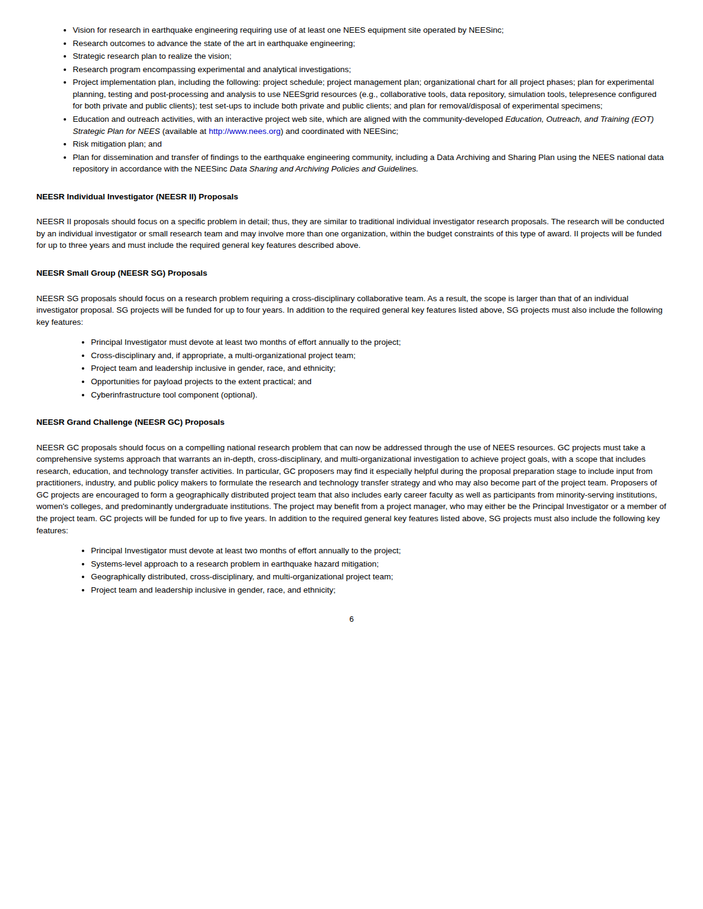Vision for research in earthquake engineering requiring use of at least one NEES equipment site operated by NEESinc;
Research outcomes to advance the state of the art in earthquake engineering;
Strategic research plan to realize the vision;
Research program encompassing experimental and analytical investigations;
Project implementation plan, including the following: project schedule; project management plan; organizational chart for all project phases; plan for experimental planning, testing and post-processing and analysis to use NEESgrid resources (e.g., collaborative tools, data repository, simulation tools, telepresence configured for both private and public clients); test set-ups to include both private and public clients; and plan for removal/disposal of experimental specimens;
Education and outreach activities, with an interactive project web site, which are aligned with the community-developed Education, Outreach, and Training (EOT) Strategic Plan for NEES (available at http://www.nees.org) and coordinated with NEESinc;
Risk mitigation plan; and
Plan for dissemination and transfer of findings to the earthquake engineering community, including a Data Archiving and Sharing Plan using the NEES national data repository in accordance with the NEESinc Data Sharing and Archiving Policies and Guidelines.
NEESR Individual Investigator (NEESR II) Proposals
NEESR II proposals should focus on a specific problem in detail; thus, they are similar to traditional individual investigator research proposals. The research will be conducted by an individual investigator or small research team and may involve more than one organization, within the budget constraints of this type of award. II projects will be funded for up to three years and must include the required general key features described above.
NEESR Small Group (NEESR SG) Proposals
NEESR SG proposals should focus on a research problem requiring a cross-disciplinary collaborative team. As a result, the scope is larger than that of an individual investigator proposal. SG projects will be funded for up to four years. In addition to the required general key features listed above, SG projects must also include the following key features:
Principal Investigator must devote at least two months of effort annually to the project;
Cross-disciplinary and, if appropriate, a multi-organizational project team;
Project team and leadership inclusive in gender, race, and ethnicity;
Opportunities for payload projects to the extent practical; and
Cyberinfrastructure tool component (optional).
NEESR Grand Challenge (NEESR GC) Proposals
NEESR GC proposals should focus on a compelling national research problem that can now be addressed through the use of NEES resources. GC projects must take a comprehensive systems approach that warrants an in-depth, cross-disciplinary, and multi-organizational investigation to achieve project goals, with a scope that includes research, education, and technology transfer activities. In particular, GC proposers may find it especially helpful during the proposal preparation stage to include input from practitioners, industry, and public policy makers to formulate the research and technology transfer strategy and who may also become part of the project team. Proposers of GC projects are encouraged to form a geographically distributed project team that also includes early career faculty as well as participants from minority-serving institutions, women's colleges, and predominantly undergraduate institutions. The project may benefit from a project manager, who may either be the Principal Investigator or a member of the project team. GC projects will be funded for up to five years. In addition to the required general key features listed above, SG projects must also include the following key features:
Principal Investigator must devote at least two months of effort annually to the project;
Systems-level approach to a research problem in earthquake hazard mitigation;
Geographically distributed, cross-disciplinary, and multi-organizational project team;
Project team and leadership inclusive in gender, race, and ethnicity;
6